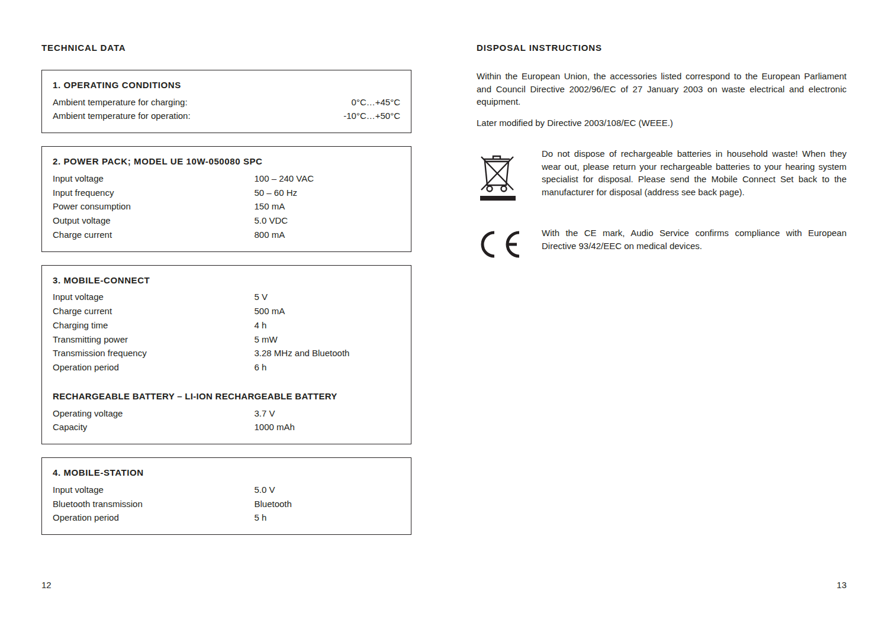Technical data
1. Operating conditions
| Ambient temperature for charging: | 0°C…+45°C |
| Ambient temperature for operation: | -10°C…+50°C |
2. Power pack; model UE 10W-050080 SPC
| Input voltage | 100 – 240 VAC |
| Input frequency | 50 – 60 Hz |
| Power consumption | 150 mA |
| Output voltage | 5.0 VDC |
| Charge current | 800 mA |
3. Mobile-Connect
| Input voltage | 5 V |
| Charge current | 500 mA |
| Charging time | 4 h |
| Transmitting power | 5 mW |
| Transmission frequency | 3.28 MHz and Bluetooth |
| Operation period | 6 h |
Rechargeable battery – Li-Ion rechargeable battery
| Operating voltage | 3.7 V |
| Capacity | 1000 mAh |
4. Mobile-Station
| Input voltage | 5.0 V |
| Bluetooth transmission | Bluetooth |
| Operation period | 5 h |
12
Disposal instructions
Within the European Union, the accessories listed correspond to the European Parliament and Council Directive 2002/96/EC of 27 January 2003 on waste electrical and electronic equipment.
Later modified by Directive 2003/108/EC (WEEE.)
Do not dispose of rechargeable batteries in household waste! When they wear out, please return your rechargeable batteries to your hearing system specialist for disposal. Please send the Mobile Connect Set back to the manufacturer for disposal (address see back page).
With the CE mark, Audio Service confirms compliance with European Directive 93/42/EEC on medical devices.
13